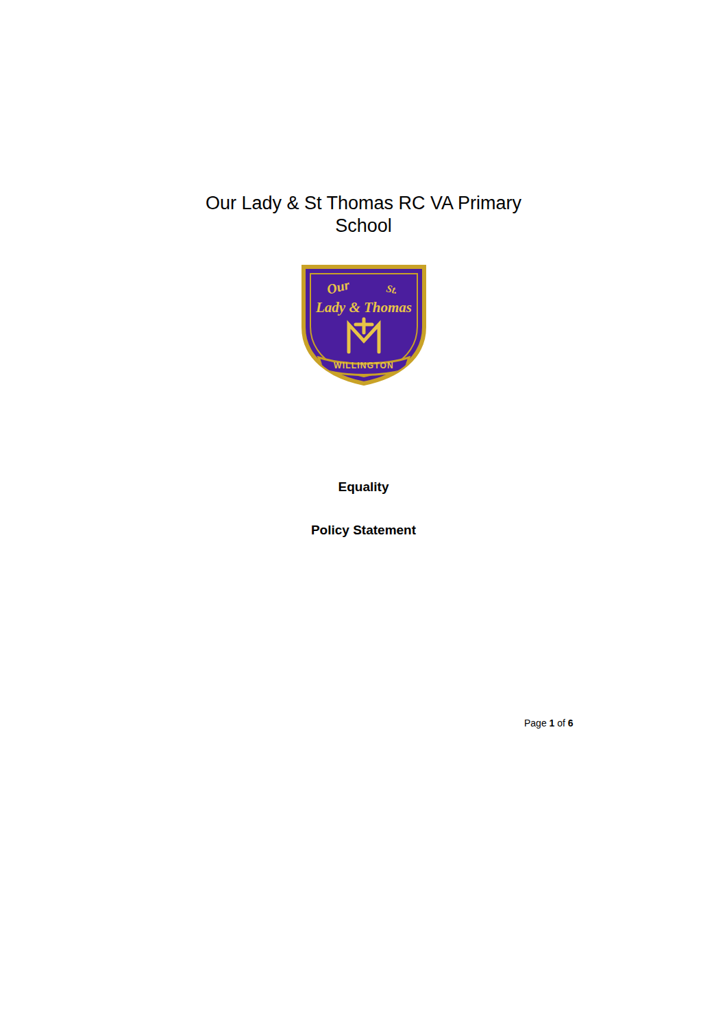Our Lady & St Thomas RC VA Primary School
Our St. Lady & Thomas WILLINGTON
Equality
Policy Statement
Page 1 of 6